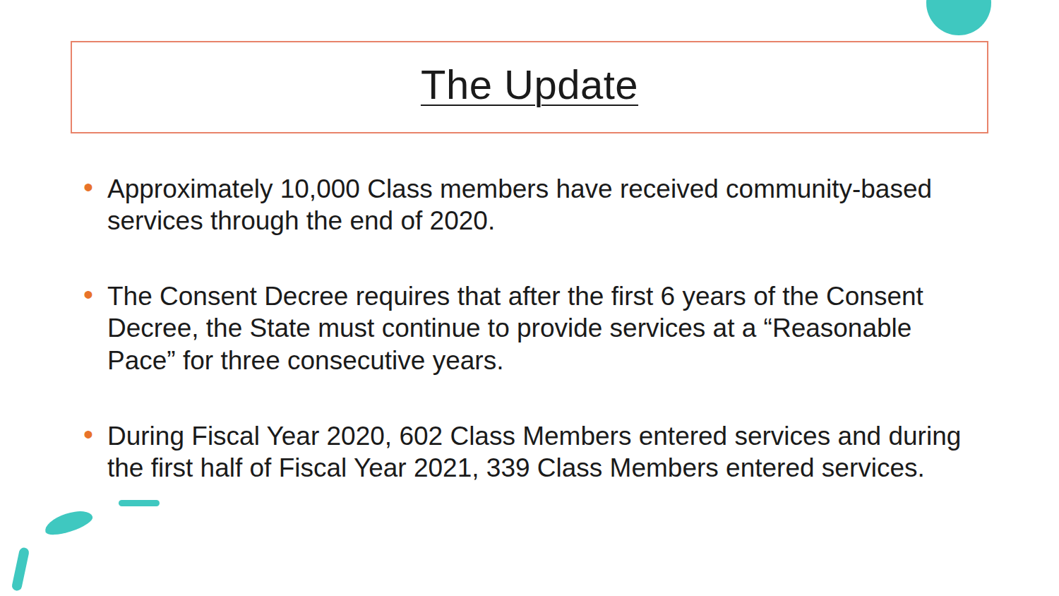The Update
Approximately 10,000 Class members have received community-based services through the end of 2020.
The Consent Decree requires that after the first 6 years of the Consent Decree, the State must continue to provide services at a “Reasonable Pace” for three consecutive years.
During Fiscal Year 2020, 602 Class Members entered services and during the first half of Fiscal Year 2021, 339 Class Members entered services.